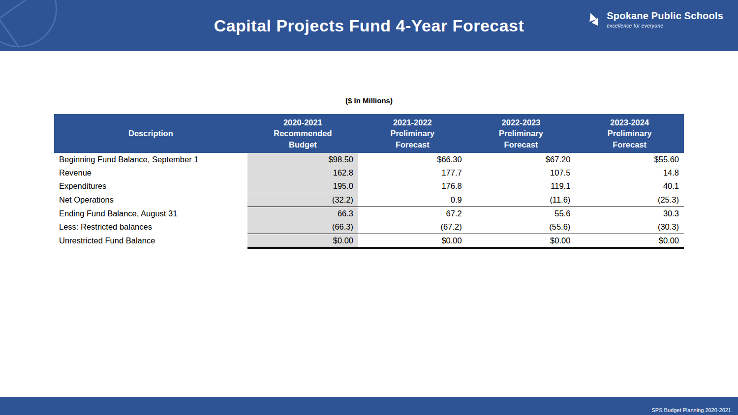Capital Projects Fund 4-Year Forecast
Spokane Public Schools
excellence for everyone
($ In Millions)
| Description | 2020-2021 Recommended Budget | 2021-2022 Preliminary Forecast | 2022-2023 Preliminary Forecast | 2023-2024 Preliminary Forecast |
| --- | --- | --- | --- | --- |
| Beginning Fund Balance, September 1 | $98.50 | $66.30 | $67.20 | $55.60 |
| Revenue | 162.8 | 177.7 | 107.5 | 14.8 |
| Expenditures | 195.0 | 176.8 | 119.1 | 40.1 |
| Net Operations | (32.2) | 0.9 | (11.6) | (25.3) |
| Ending Fund Balance, August 31 | 66.3 | 67.2 | 55.6 | 30.3 |
| Less: Restricted balances | (66.3) | (67.2) | (55.6) | (30.3) |
| Unrestricted Fund Balance | $0.00 | $0.00 | $0.00 | $0.00 |
SPS Budget Planning 2020-2021